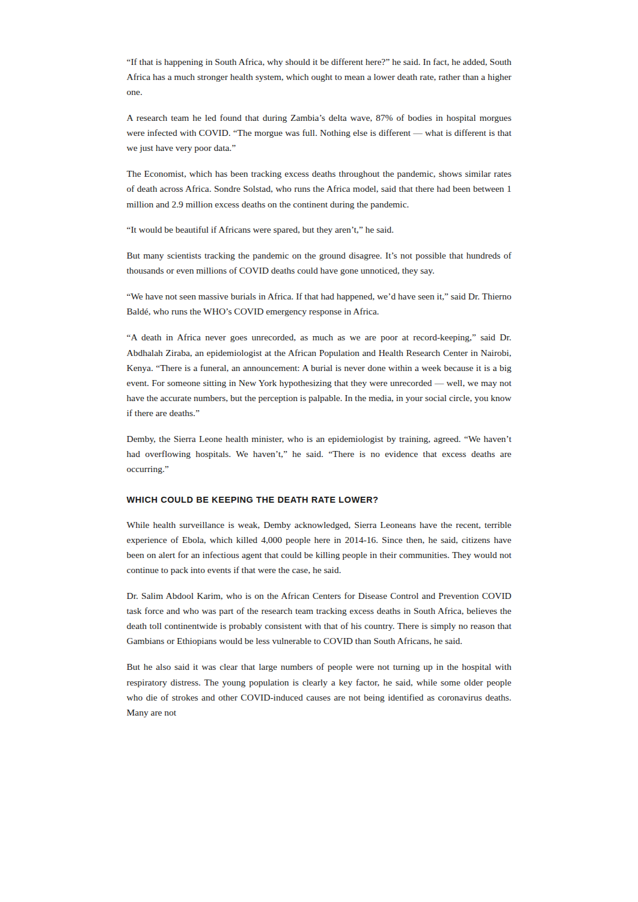“If that is happening in South Africa, why should it be different here?” he said. In fact, he added, South Africa has a much stronger health system, which ought to mean a lower death rate, rather than a higher one.
A research team he led found that during Zambia’s delta wave, 87% of bodies in hospital morgues were infected with COVID. “The morgue was full. Nothing else is different — what is different is that we just have very poor data.”
The Economist, which has been tracking excess deaths throughout the pandemic, shows similar rates of death across Africa. Sondre Solstad, who runs the Africa model, said that there had been between 1 million and 2.9 million excess deaths on the continent during the pandemic.
“It would be beautiful if Africans were spared, but they aren’t,” he said.
But many scientists tracking the pandemic on the ground disagree. It’s not possible that hundreds of thousands or even millions of COVID deaths could have gone unnoticed, they say.
“We have not seen massive burials in Africa. If that had happened, we’d have seen it,” said Dr. Thierno Baldé, who runs the WHO’s COVID emergency response in Africa.
“A death in Africa never goes unrecorded, as much as we are poor at record-keeping,” said Dr. Abdhalah Ziraba, an epidemiologist at the African Population and Health Research Center in Nairobi, Kenya. “There is a funeral, an announcement: A burial is never done within a week because it is a big event. For someone sitting in New York hypothesizing that they were unrecorded — well, we may not have the accurate numbers, but the perception is palpable. In the media, in your social circle, you know if there are deaths.”
Demby, the Sierra Leone health minister, who is an epidemiologist by training, agreed. “We haven’t had overflowing hospitals. We haven’t,” he said. “There is no evidence that excess deaths are occurring.”
Which could be keeping the death rate lower?
While health surveillance is weak, Demby acknowledged, Sierra Leoneans have the recent, terrible experience of Ebola, which killed 4,000 people here in 2014-16. Since then, he said, citizens have been on alert for an infectious agent that could be killing people in their communities. They would not continue to pack into events if that were the case, he said.
Dr. Salim Abdool Karim, who is on the African Centers for Disease Control and Prevention COVID task force and who was part of the research team tracking excess deaths in South Africa, believes the death toll continentwide is probably consistent with that of his country. There is simply no reason that Gambians or Ethiopians would be less vulnerable to COVID than South Africans, he said.
But he also said it was clear that large numbers of people were not turning up in the hospital with respiratory distress. The young population is clearly a key factor, he said, while some older people who die of strokes and other COVID-induced causes are not being identified as coronavirus deaths. Many are not